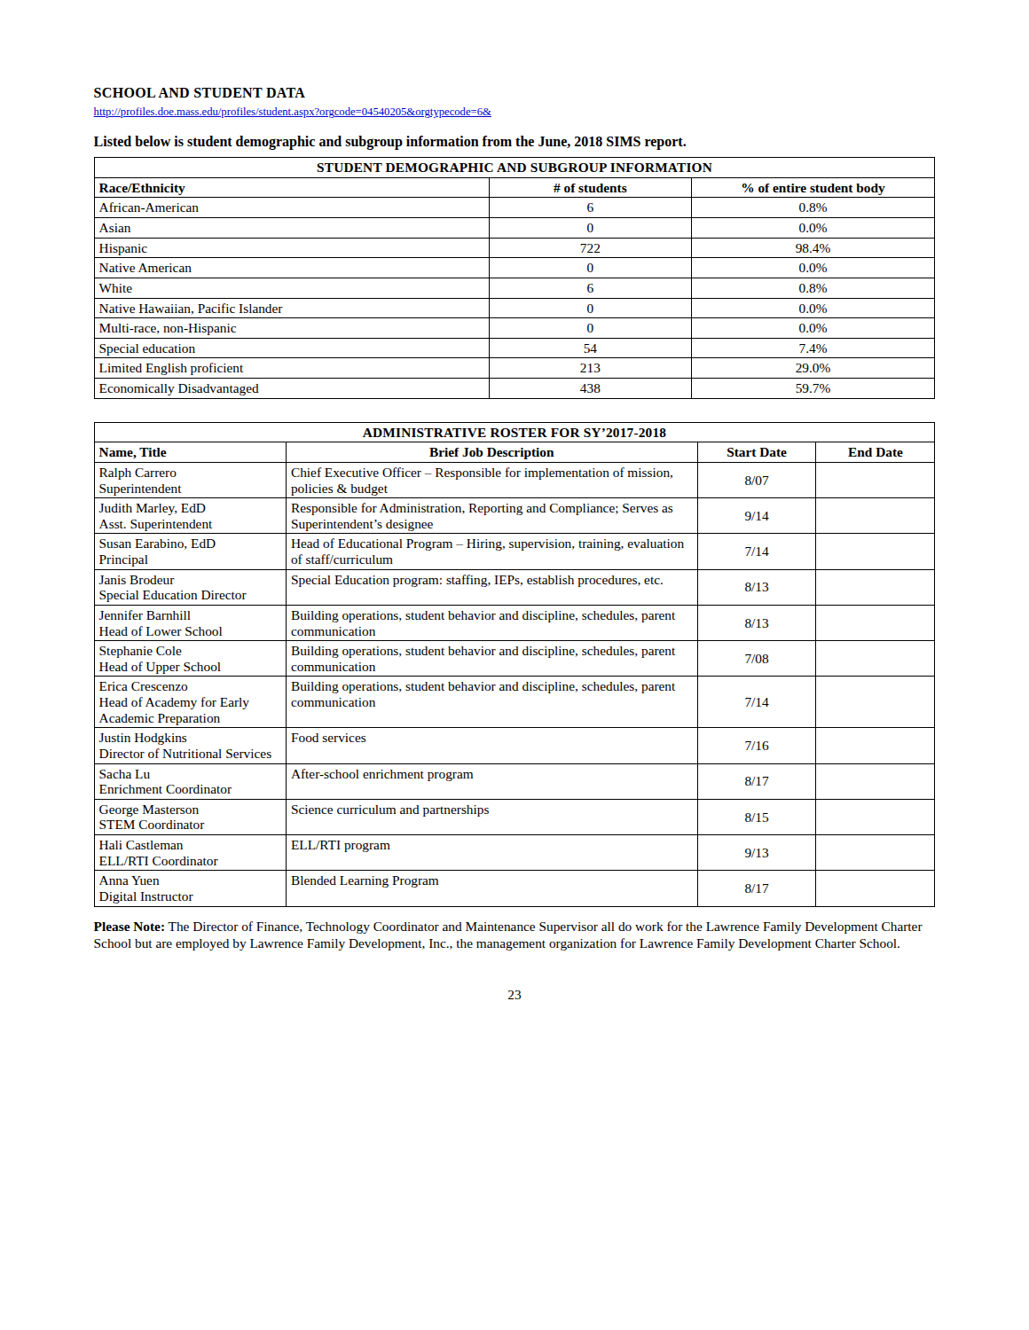SCHOOL AND STUDENT DATA
http://profiles.doe.mass.edu/profiles/student.aspx?orgcode=04540205&orgtypecode=6&
Listed below is student demographic and subgroup information from the June, 2018 SIMS report.
STUDENT DEMOGRAPHIC AND SUBGROUP INFORMATION
| Race/Ethnicity | # of students | % of entire student body |
| --- | --- | --- |
| African-American | 6 | 0.8% |
| Asian | 0 | 0.0% |
| Hispanic | 722 | 98.4% |
| Native American | 0 | 0.0% |
| White | 6 | 0.8% |
| Native Hawaiian, Pacific Islander | 0 | 0.0% |
| Multi-race, non-Hispanic | 0 | 0.0% |
| Special education | 54 | 7.4% |
| Limited English proficient | 213 | 29.0% |
| Economically Disadvantaged | 438 | 59.7% |
ADMINISTRATIVE ROSTER FOR SY’2017-2018
| Name, Title | Brief Job Description | Start Date | End Date |
| --- | --- | --- | --- |
| Ralph Carrero Superintendent | Chief Executive Officer – Responsible for implementation of mission, policies & budget | 8/07 | |
| Judith Marley, EdD Asst. Superintendent | Responsible for Administration, Reporting and Compliance; Serves as Superintendent’s designee | 9/14 | |
| Susan Earabino, EdD Principal | Head of Educational Program – Hiring, supervision, training, evaluation of staff/curriculum | 7/14 | |
| Janis Brodeur Special Education Director | Special Education program: staffing, IEPs, establish procedures, etc. | 8/13 | |
| Jennifer Barnhill Head of Lower School | Building operations, student behavior and discipline, schedules, parent communication | 8/13 | |
| Stephanie Cole Head of Upper School | Building operations, student behavior and discipline, schedules, parent communication | 7/08 | |
| Erica Crescenzo Head of Academy for Early Academic Preparation | Building operations, student behavior and discipline, schedules, parent communication | 7/14 | |
| Justin Hodgkins Director of Nutritional Services | Food services | 7/16 | |
| Sacha Lu Enrichment Coordinator | After-school enrichment program | 8/17 | |
| George Masterson STEM Coordinator | Science curriculum and partnerships | 8/15 | |
| Hali Castleman ELL/RTI Coordinator | ELL/RTI program | 9/13 | |
| Anna Yuen Digital Instructor | Blended Learning Program | 8/17 | |
Please Note: The Director of Finance, Technology Coordinator and Maintenance Supervisor all do work for the Lawrence Family Development Charter School but are employed by Lawrence Family Development, Inc., the management organization for Lawrence Family Development Charter School.
23